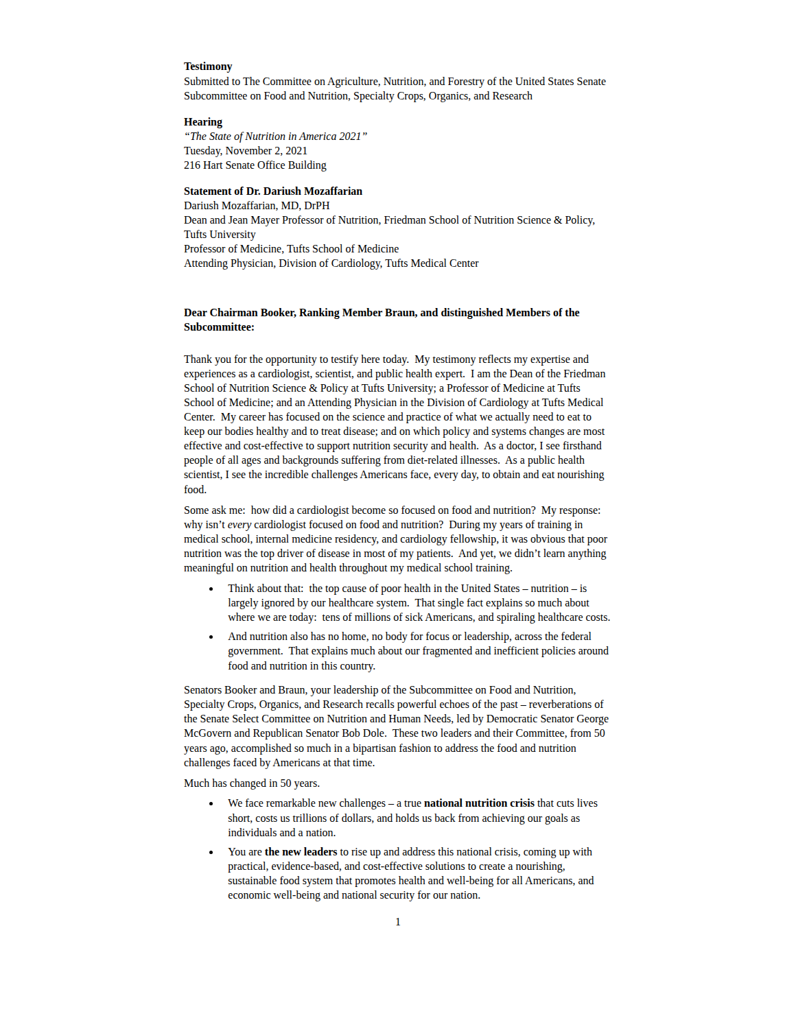Testimony
Submitted to The Committee on Agriculture, Nutrition, and Forestry of the United States Senate
Subcommittee on Food and Nutrition, Specialty Crops, Organics, and Research
Hearing
“The State of Nutrition in America 2021”
Tuesday, November 2, 2021
216 Hart Senate Office Building
Statement of Dr. Dariush Mozaffarian
Dariush Mozaffarian, MD, DrPH
Dean and Jean Mayer Professor of Nutrition, Friedman School of Nutrition Science & Policy, Tufts University
Professor of Medicine, Tufts School of Medicine
Attending Physician, Division of Cardiology, Tufts Medical Center
Dear Chairman Booker, Ranking Member Braun, and distinguished Members of the Subcommittee:
Thank you for the opportunity to testify here today. My testimony reflects my expertise and experiences as a cardiologist, scientist, and public health expert. I am the Dean of the Friedman School of Nutrition Science & Policy at Tufts University; a Professor of Medicine at Tufts School of Medicine; and an Attending Physician in the Division of Cardiology at Tufts Medical Center. My career has focused on the science and practice of what we actually need to eat to keep our bodies healthy and to treat disease; and on which policy and systems changes are most effective and cost-effective to support nutrition security and health. As a doctor, I see firsthand people of all ages and backgrounds suffering from diet-related illnesses. As a public health scientist, I see the incredible challenges Americans face, every day, to obtain and eat nourishing food.
Some ask me: how did a cardiologist become so focused on food and nutrition? My response: why isn’t every cardiologist focused on food and nutrition? During my years of training in medical school, internal medicine residency, and cardiology fellowship, it was obvious that poor nutrition was the top driver of disease in most of my patients. And yet, we didn’t learn anything meaningful on nutrition and health throughout my medical school training.
Think about that: the top cause of poor health in the United States – nutrition – is largely ignored by our healthcare system. That single fact explains so much about where we are today: tens of millions of sick Americans, and spiraling healthcare costs.
And nutrition also has no home, no body for focus or leadership, across the federal government. That explains much about our fragmented and inefficient policies around food and nutrition in this country.
Senators Booker and Braun, your leadership of the Subcommittee on Food and Nutrition, Specialty Crops, Organics, and Research recalls powerful echoes of the past – reverberations of the Senate Select Committee on Nutrition and Human Needs, led by Democratic Senator George McGovern and Republican Senator Bob Dole. These two leaders and their Committee, from 50 years ago, accomplished so much in a bipartisan fashion to address the food and nutrition challenges faced by Americans at that time.
Much has changed in 50 years.
We face remarkable new challenges – a true national nutrition crisis that cuts lives short, costs us trillions of dollars, and holds us back from achieving our goals as individuals and a nation.
You are the new leaders to rise up and address this national crisis, coming up with practical, evidence-based, and cost-effective solutions to create a nourishing, sustainable food system that promotes health and well-being for all Americans, and economic well-being and national security for our nation.
1